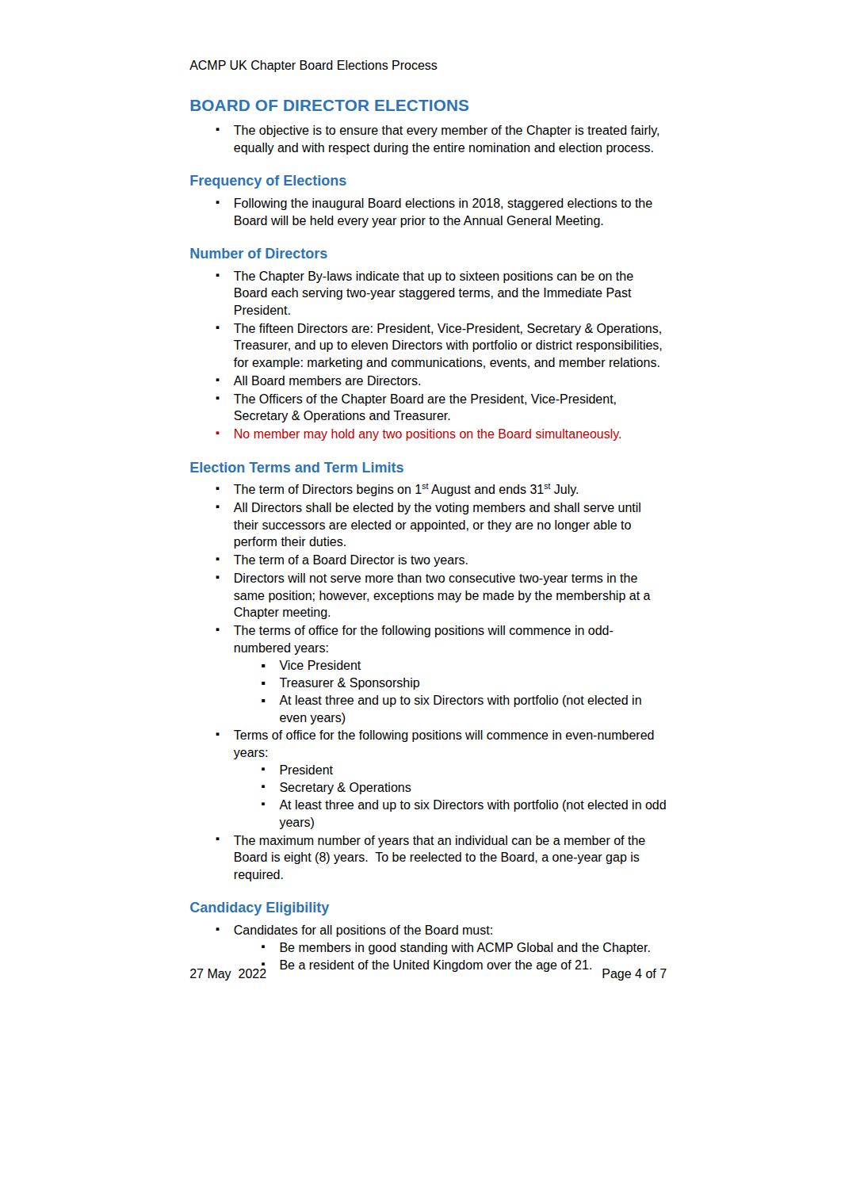ACMP UK Chapter Board Elections Process
BOARD OF DIRECTOR ELECTIONS
The objective is to ensure that every member of the Chapter is treated fairly, equally and with respect during the entire nomination and election process.
Frequency of Elections
Following the inaugural Board elections in 2018, staggered elections to the Board will be held every year prior to the Annual General Meeting.
Number of Directors
The Chapter By-laws indicate that up to sixteen positions can be on the Board each serving two-year staggered terms, and the Immediate Past President.
The fifteen Directors are: President, Vice-President, Secretary & Operations, Treasurer, and up to eleven Directors with portfolio or district responsibilities, for example: marketing and communications, events, and member relations.
All Board members are Directors.
The Officers of the Chapter Board are the President, Vice-President, Secretary & Operations and Treasurer.
No member may hold any two positions on the Board simultaneously.
Election Terms and Term Limits
The term of Directors begins on 1st August and ends 31st July.
All Directors shall be elected by the voting members and shall serve until their successors are elected or appointed, or they are no longer able to perform their duties.
The term of a Board Director is two years.
Directors will not serve more than two consecutive two-year terms in the same position; however, exceptions may be made by the membership at a Chapter meeting.
The terms of office for the following positions will commence in odd-numbered years:
Vice President
Treasurer & Sponsorship
At least three and up to six Directors with portfolio (not elected in even years)
Terms of office for the following positions will commence in even-numbered years:
President
Secretary & Operations
At least three and up to six Directors with portfolio (not elected in odd years)
The maximum number of years that an individual can be a member of the Board is eight (8) years. To be reelected to the Board, a one-year gap is required.
Candidacy Eligibility
Candidates for all positions of the Board must:
Be members in good standing with ACMP Global and the Chapter.
Be a resident of the United Kingdom over the age of 21.
27 May 2022 Page 4 of 7